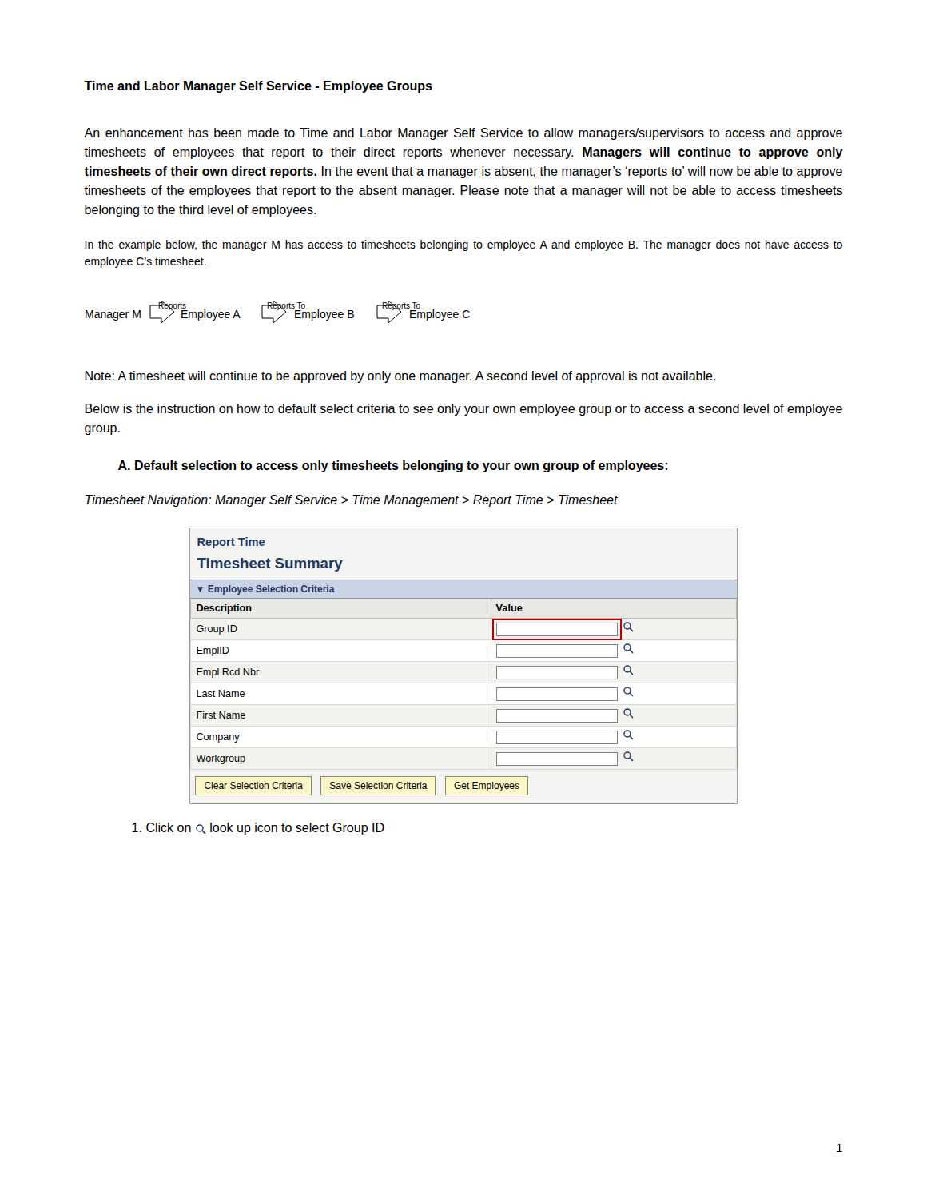Time and Labor Manager Self Service - Employee Groups
An enhancement has been made to Time and Labor Manager Self Service to allow managers/supervisors to access and approve timesheets of employees that report to their direct reports whenever necessary. Managers will continue to approve only timesheets of their own direct reports. In the event that a manager is absent, the manager’s ‘reports to’ will now be able to approve timesheets of the employees that report to the absent manager. Please note that a manager will not be able to access timesheets belonging to the third level of employees.
In the example below, the manager M has access to timesheets belonging to employee A and employee B. The manager does not have access to employee C’s timesheet.
Manager M Reports Employee A Reports To Employee B Reports To Employee C
Note: A timesheet will continue to be approved by only one manager. A second level of approval is not available.
Below is the instruction on how to default select criteria to see only your own employee group or to access a second level of employee group.
Default selection to access only timesheets belonging to your own group of employees:
Timesheet Navigation: Manager Self Service > Time Management > Report Time > Timesheet
Report Time
Timesheet Summary
▼ Employee Selection Criteria
| Description | Value |
| --- | --- |
| Group ID | |
| EmplID | |
| Empl Rcd Nbr | |
| Last Name | |
| First Name | |
| Company | |
| Workgroup | |
Clear Selection Criteria Save Selection Criteria Get Employees
Click on look up icon to select Group ID
1